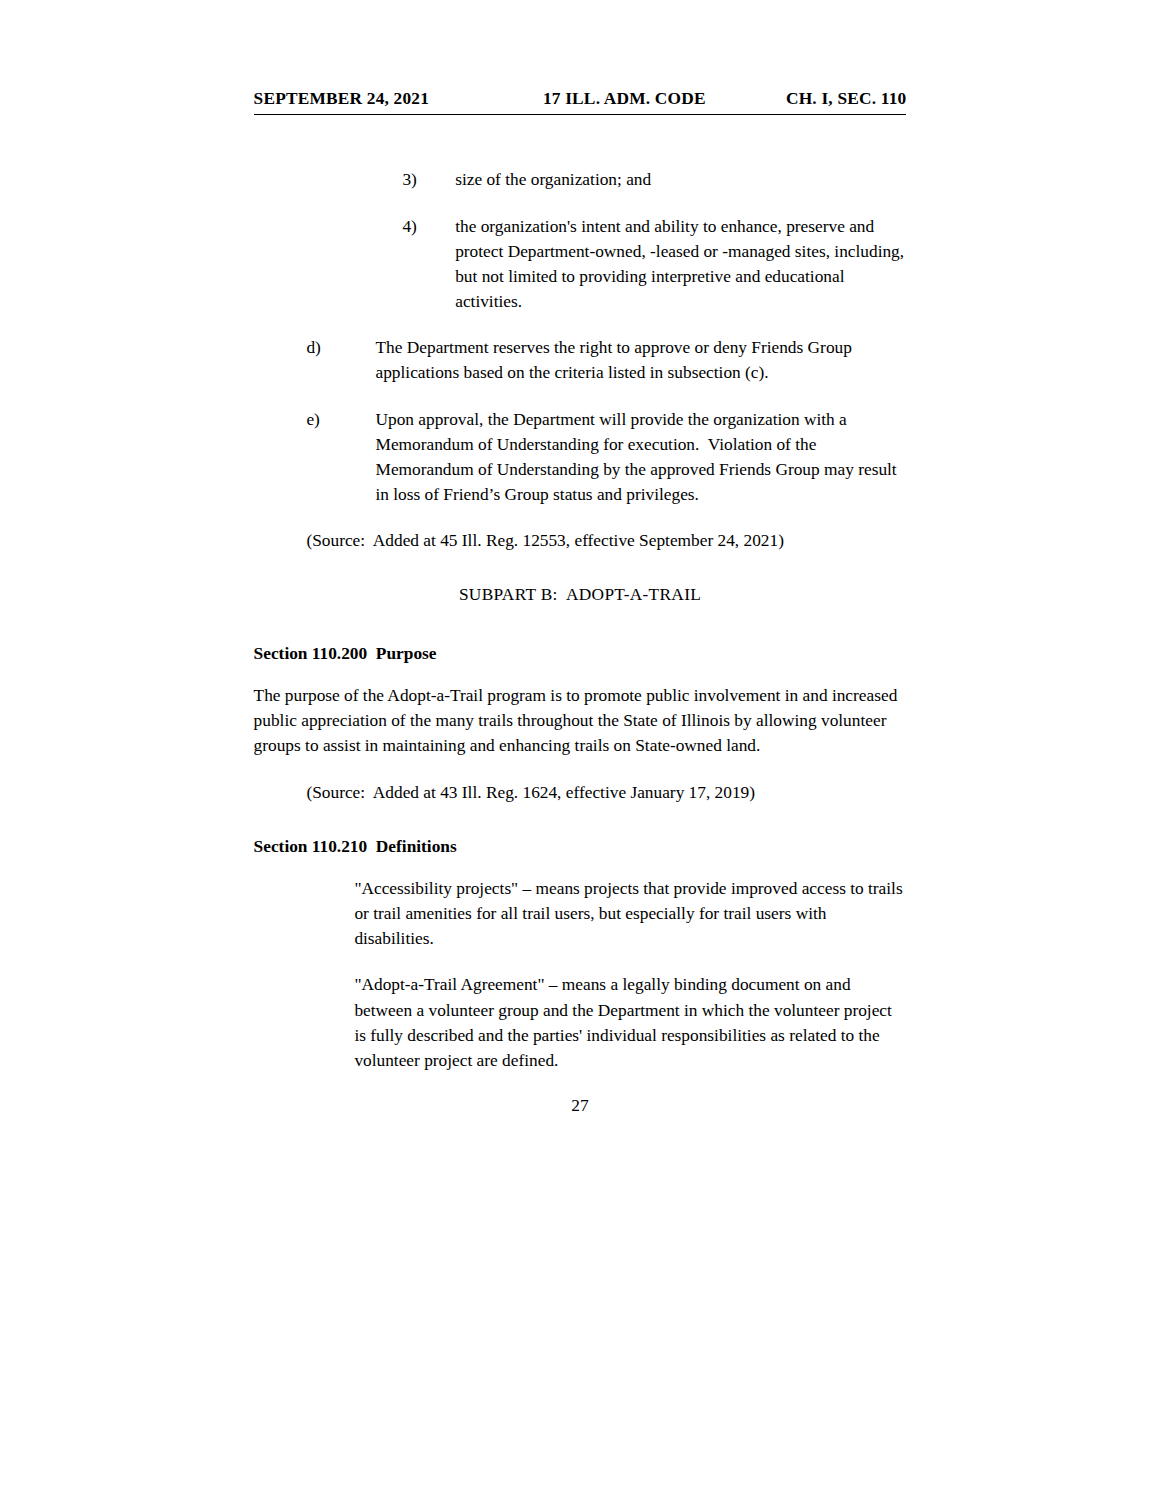SEPTEMBER 24, 2021
17 ILL. ADM. CODE
CH. I, SEC. 110
3)
size of the organization; and
4)
the organization's intent and ability to enhance, preserve and protect Department-owned, -leased or -managed sites, including, but not limited to providing interpretive and educational activities.
d)
The Department reserves the right to approve or deny Friends Group applications based on the criteria listed in subsection (c).
e)
Upon approval, the Department will provide the organization with a Memorandum of Understanding for execution. Violation of the Memorandum of Understanding by the approved Friends Group may result in loss of Friend’s Group status and privileges.
(Source: Added at 45 Ill. Reg. 12553, effective September 24, 2021)
SUBPART B: ADOPT-A-TRAIL
Section 110.200 Purpose
The purpose of the Adopt-a-Trail program is to promote public involvement in and increased public appreciation of the many trails throughout the State of Illinois by allowing volunteer groups to assist in maintaining and enhancing trails on State-owned land.
(Source: Added at 43 Ill. Reg. 1624, effective January 17, 2019)
Section 110.210 Definitions
"Accessibility projects" – means projects that provide improved access to trails or trail amenities for all trail users, but especially for trail users with disabilities.
"Adopt-a-Trail Agreement" – means a legally binding document on and between a volunteer group and the Department in which the volunteer project is fully described and the parties' individual responsibilities as related to the volunteer project are defined.
27